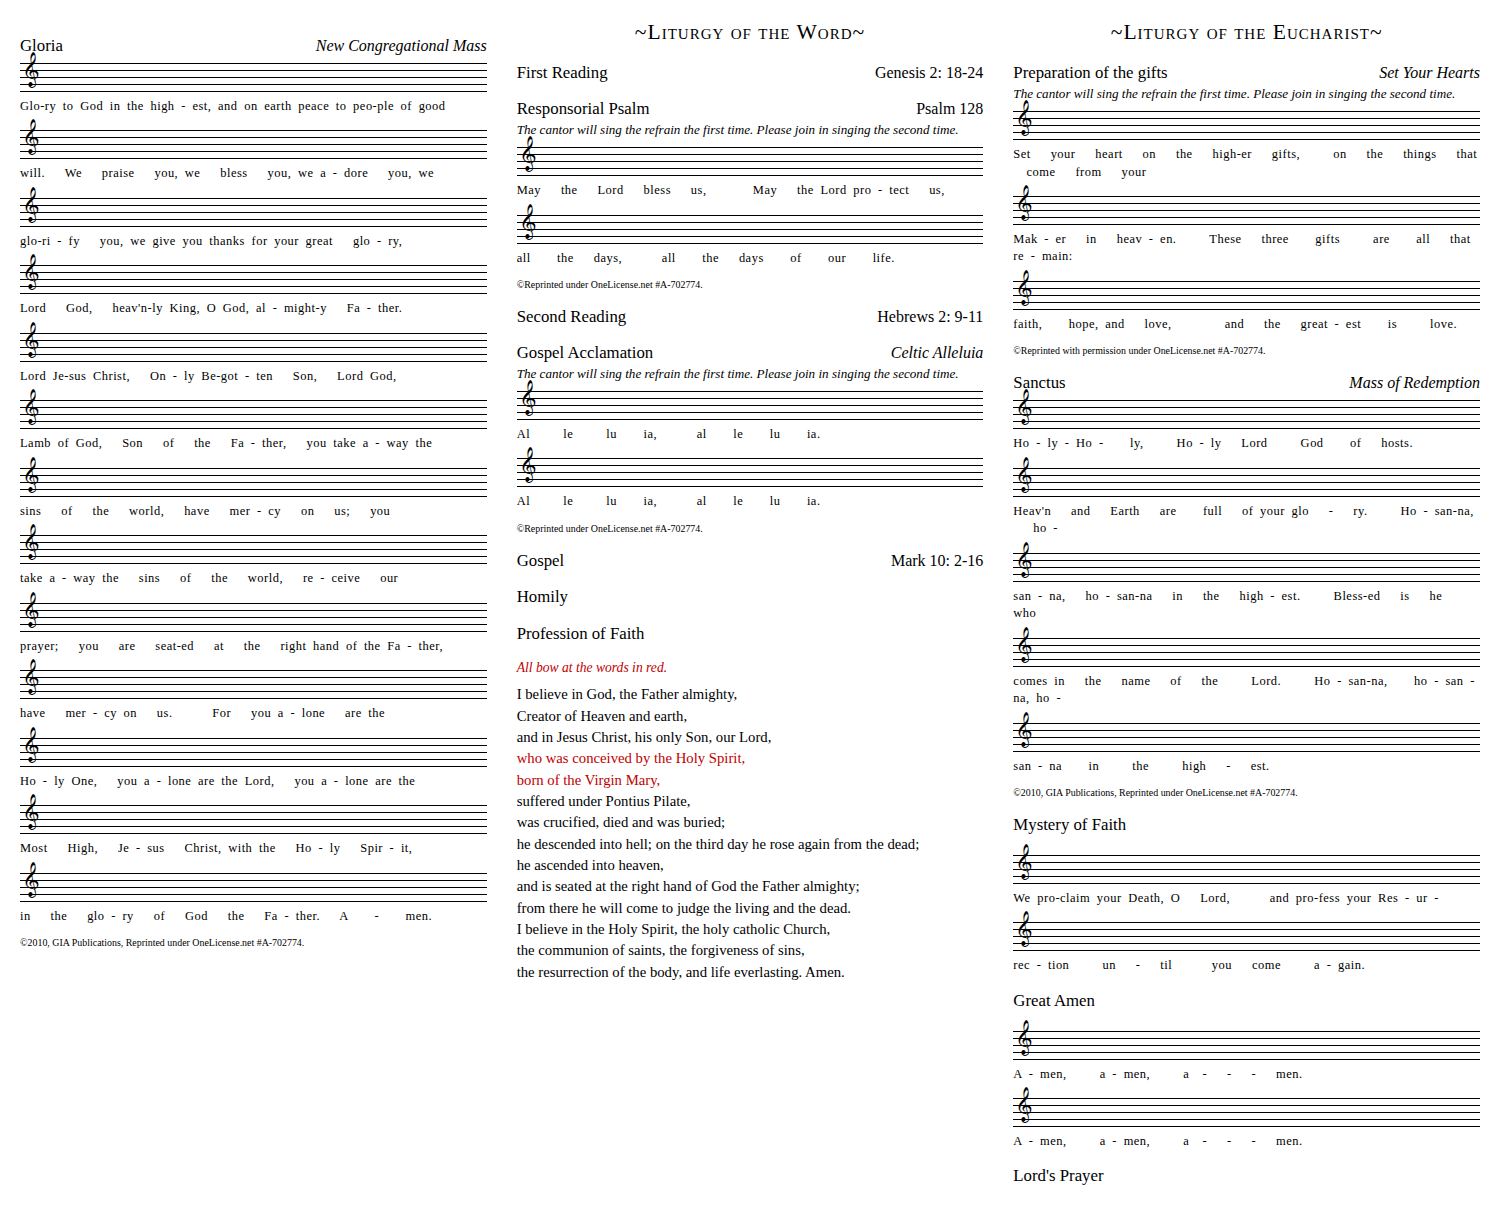Gloria New Congregational Mass
Glo-ry to God in the high - est, and on earth peace to peo-ple of good
will. We praise you, we bless you, we a - dore you, we
glo-ri - fy you, we give you thanks for your great glo - ry,
Lord God, heav'n-ly King, O God, al - might-y Fa - ther.
Lord Je-sus Christ, On - ly Be-got - ten Son, Lord God,
Lamb of God, Son of the Fa - ther, you take a - way the
sins of the world, have mer - cy on us; you
take a - way the sins of the world, re - ceive our
prayer; you are seat-ed at the right hand of the Fa - ther,
have mer - cy on us. For you a - lone are the
Ho - ly One, you a - lone are the Lord, you a - lone are the
Most High, Je - sus Christ, with the Ho - ly Spir - it,
in the glo - ry of God the Fa - ther. A - men.
©2010, GIA Publications, Reprinted under OneLicense.net #A-702774.
~Liturgy of the Word~
First Reading Genesis 2: 18-24
Responsorial Psalm Psalm 128
The cantor will sing the refrain the first time. Please join in singing the second time.
May the Lord bless us, May the Lord pro - tect us,
all the days, all the days of our life.
©Reprinted under OneLicense.net #A-702774.
Second Reading Hebrews 2: 9-11
Gospel Acclamation Celtic Alleluia
The cantor will sing the refrain the first time. Please join in singing the second time.
Al le lu ia, al le lu ia.
Al le lu ia, al le lu ia.
©Reprinted under OneLicense.net #A-702774.
Gospel Mark 10: 2-16
Homily
Profession of Faith
All bow at the words in red.
I believe in God, the Father almighty,
Creator of Heaven and earth,
and in Jesus Christ, his only Son, our Lord,
who was conceived by the Holy Spirit,
born of the Virgin Mary,
suffered under Pontius Pilate,
was crucified, died and was buried;
he descended into hell; on the third day he rose again from the dead;
he ascended into heaven,
and is seated at the right hand of God the Father almighty;
from there he will come to judge the living and the dead.
I believe in the Holy Spirit, the holy catholic Church,
the communion of saints, the forgiveness of sins,
the resurrection of the body, and life everlasting. Amen.
~Liturgy of the Eucharist~
Preparation of the gifts Set Your Hearts
The cantor will sing the refrain the first time. Please join in singing the second time.
Set your heart on the high-er gifts, on the things that come from your
Mak - er in heav - en. These three gifts are all that re - main:
faith, hope, and love, and the great - est is love.
©Reprinted with permission under OneLicense.net #A-702774.
Sanctus Mass of Redemption
Ho - ly - Ho - ly, Ho - ly Lord God of hosts.
Heav'n and Earth are full of your glo - ry. Ho - san-na, ho -
san - na, ho - san-na in the high - est. Bless-ed is he who
comes in the name of the Lord. Ho - san-na, ho - san - na, ho -
san - na in the high - est.
©2010, GIA Publications, Reprinted under OneLicense.net #A-702774.
Mystery of Faith
We pro-claim your Death, O Lord, and pro-fess your Res - ur -
rec - tion un - til you come a - gain.
Great Amen
A - men, a - men, a - - - men.
A - men, a - men, a - - - men.
Lord's Prayer